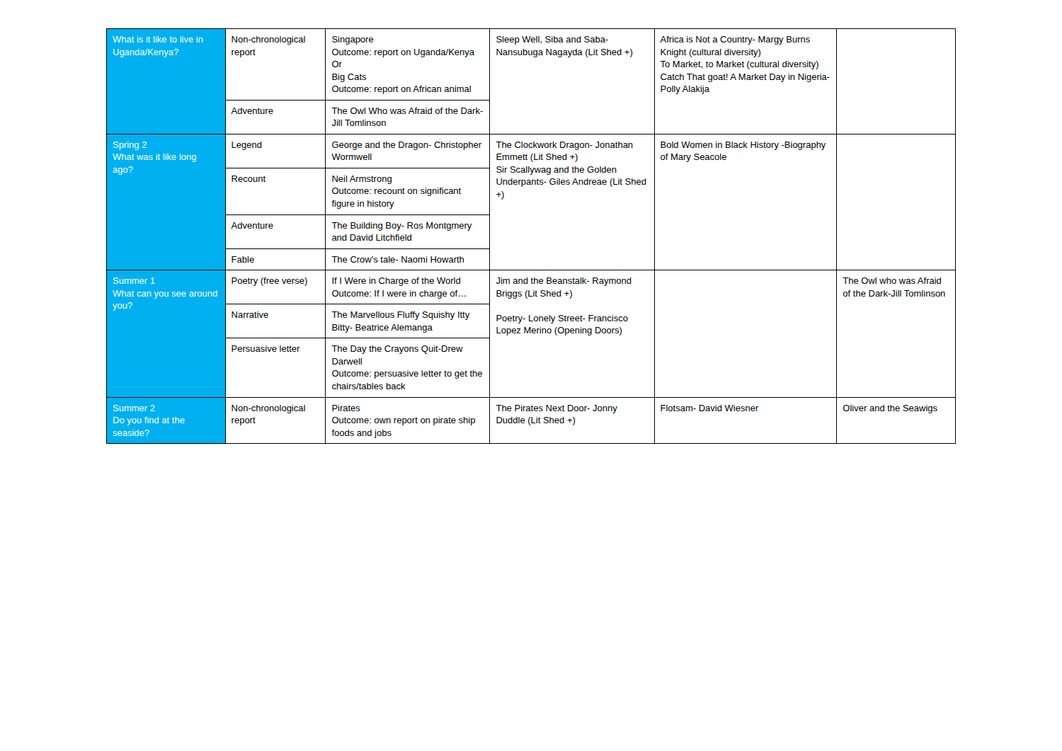| What is it like to live in Uganda/Kenya? | Non-chronological report | Singapore Outcome: report on Uganda/Kenya Or Big Cats Outcome: report on African animal | Sleep Well, Siba and Saba- Nansubuga Nagayda (Lit Shed +) | Africa is Not a Country- Margy Burns Knight (cultural diversity) To Market, to Market (cultural diversity) Catch That goat! A Market Day in Nigeria- Polly Alakija | |
| Adventure | The Owl Who was Afraid of the Dark-Jill Tomlinson |
| Spring 2 What was it like long ago? | Legend | George and the Dragon- Christopher Wormwell | The Clockwork Dragon- Jonathan Emmett (Lit Shed +) Sir Scallywag and the Golden Underpants- Giles Andreae (Lit Shed +) | Bold Women in Black History -Biography of Mary Seacole | |
| Recount | Neil Armstrong Outcome: recount on significant figure in history |
| Adventure | The Building Boy- Ros Montgmery and David Litchfield |
| Fable | The Crow's tale- Naomi Howarth |
| Summer 1 What can you see around you? | Poetry (free verse) | If I Were in Charge of the World Outcome: If I were in charge of… | Jim and the Beanstalk- Raymond Briggs (Lit Shed +) Poetry- Lonely Street- Francisco Lopez Merino (Opening Doors) | | The Owl who was Afraid of the Dark-Jill Tomlinson |
| Narrative | The Marvellous Fluffy Squishy Itty Bitty- Beatrice Alemanga |
| Persuasive letter | The Day the Crayons Quit-Drew Darwell Outcome: persuasive letter to get the chairs/tables back |
| Summer 2 Do you find at the seaside? | Non-chronological report | Pirates Outcome: own report on pirate ship foods and jobs | The Pirates Next Door- Jonny Duddle (Lit Shed +) | Flotsam- David Wiesner | Oliver and the Seawigs |